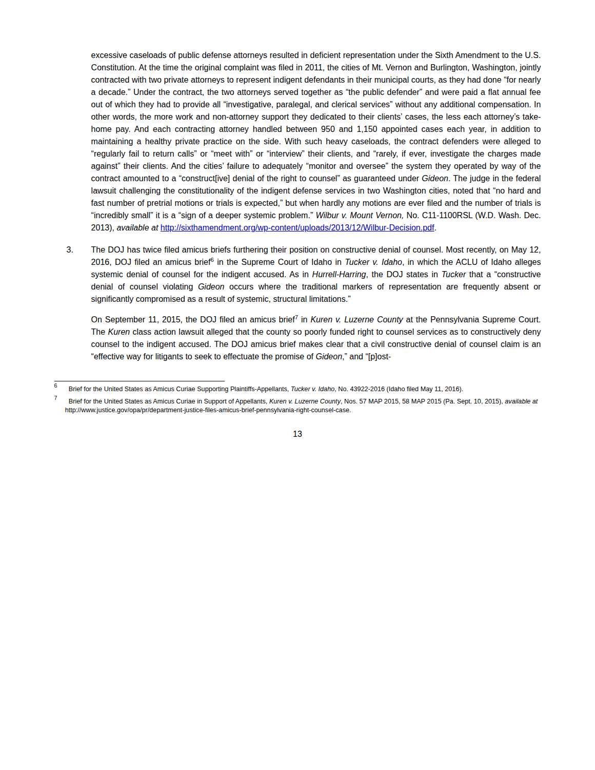excessive caseloads of public defense attorneys resulted in deficient representation under the Sixth Amendment to the U.S. Constitution. At the time the original complaint was filed in 2011, the cities of Mt. Vernon and Burlington, Washington, jointly contracted with two private attorneys to represent indigent defendants in their municipal courts, as they had done “for nearly a decade.” Under the contract, the two attorneys served together as “the public defender” and were paid a flat annual fee out of which they had to provide all “investigative, paralegal, and clerical services” without any additional compensation. In other words, the more work and non-attorney support they dedicated to their clients’ cases, the less each attorney’s take-home pay. And each contracting attorney handled between 950 and 1,150 appointed cases each year, in addition to maintaining a healthy private practice on the side. With such heavy caseloads, the contract defenders were alleged to “regularly fail to return calls” or “meet with” or “interview” their clients, and “rarely, if ever, investigate the charges made against” their clients. And the cities’ failure to adequately “monitor and oversee” the system they operated by way of the contract amounted to a “construct[ive] denial of the right to counsel” as guaranteed under Gideon. The judge in the federal lawsuit challenging the constitutionality of the indigent defense services in two Washington cities, noted that “no hard and fast number of pretrial motions or trials is expected,” but when hardly any motions are ever filed and the number of trials is “incredibly small” it is a “sign of a deeper systemic problem.” Wilbur v. Mount Vernon, No. C11-1100RSL (W.D. Wash. Dec. 2013), available at http://sixthamendment.org/wp-content/uploads/2013/12/Wilbur-Decision.pdf.
3.
The DOJ has twice filed amicus briefs furthering their position on constructive denial of counsel. Most recently, on May 12, 2016, DOJ filed an amicus brief6 in the Supreme Court of Idaho in Tucker v. Idaho, in which the ACLU of Idaho alleges systemic denial of counsel for the indigent accused. As in Hurrell-Harring, the DOJ states in Tucker that a “constructive denial of counsel violating Gideon occurs where the traditional markers of representation are frequently absent or significantly compromised as a result of systemic, structural limitations.”
On September 11, 2015, the DOJ filed an amicus brief7 in Kuren v. Luzerne County at the Pennsylvania Supreme Court. The Kuren class action lawsuit alleged that the county so poorly funded right to counsel services as to constructively deny counsel to the indigent accused. The DOJ amicus brief makes clear that a civil constructive denial of counsel claim is an “effective way for litigants to seek to effectuate the promise of Gideon,” and “[p]ost-
6 Brief for the United States as Amicus Curiae Supporting Plaintiffs-Appellants, Tucker v. Idaho, No. 43922-2016 (Idaho filed May 11, 2016).
7 Brief for the United States as Amicus Curiae in Support of Appellants, Kuren v. Luzerne County, Nos. 57 MAP 2015, 58 MAP 2015 (Pa. Sept. 10, 2015), available at http://www.justice.gov/opa/pr/department-justice-files-amicus-brief-pennsylvania-right-counsel-case.
13